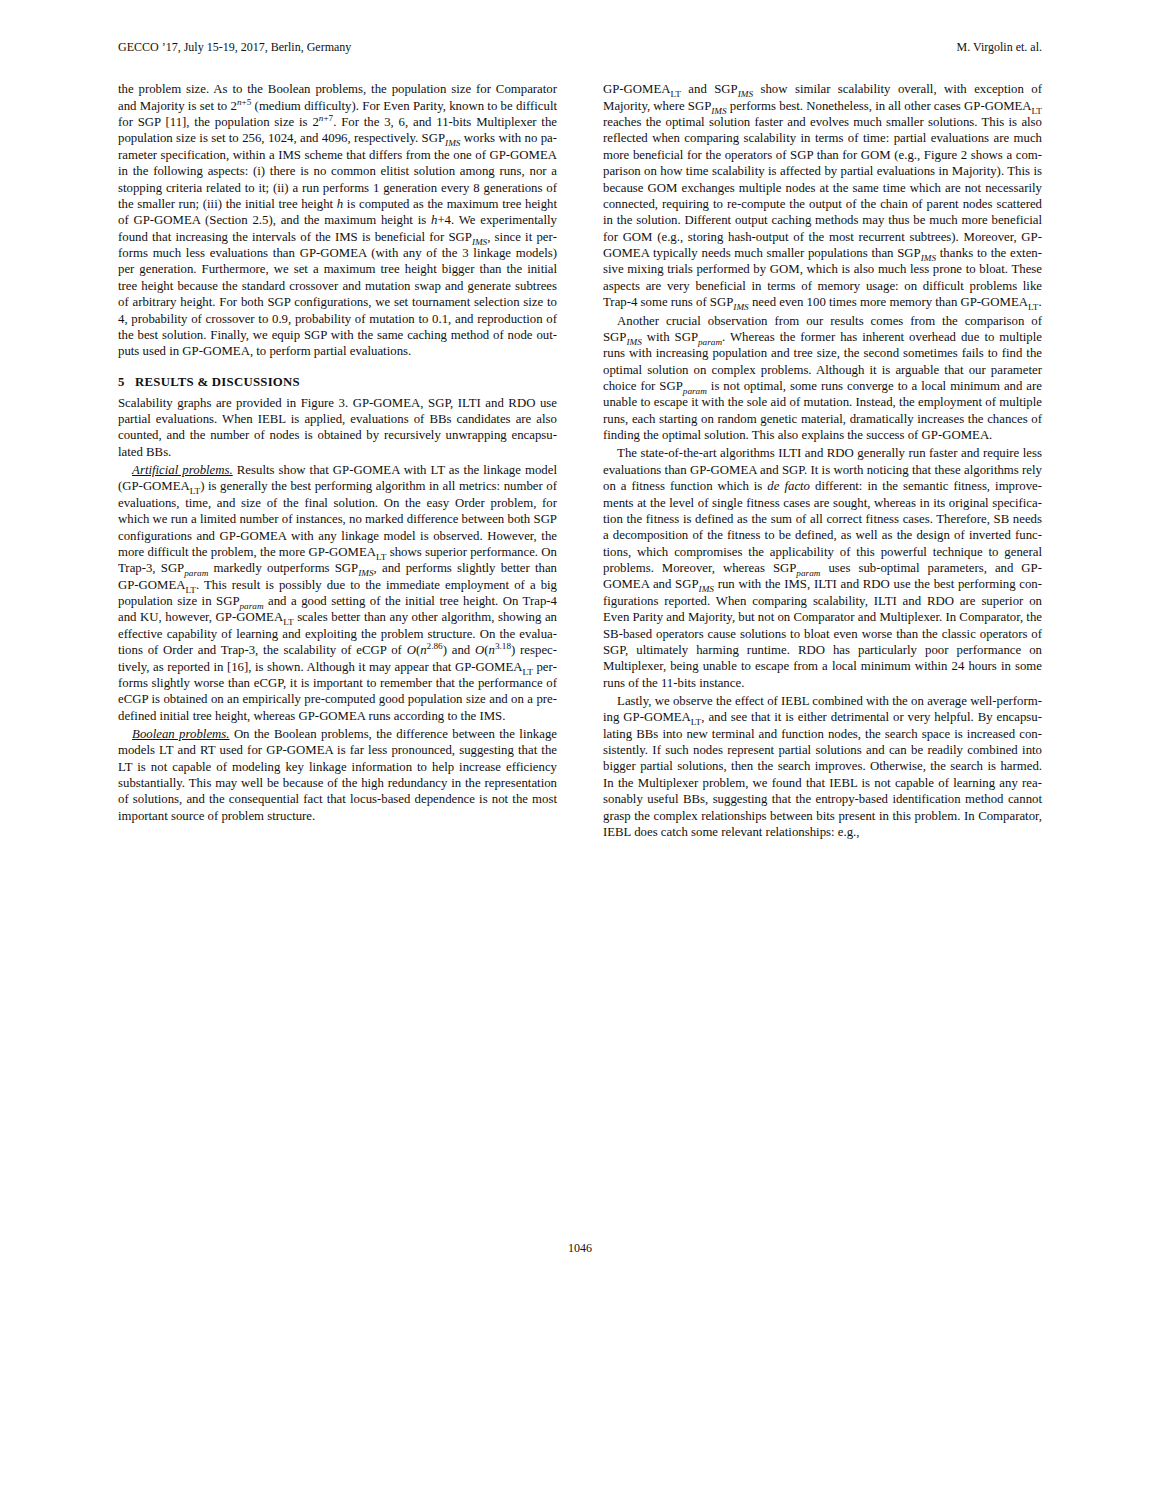GECCO ’17, July 15-19, 2017, Berlin, Germany
M. Virgolin et. al.
the problem size. As to the Boolean problems, the population size for Comparator and Majority is set to 2n+5 (medium difficulty). For Even Parity, known to be difficult for SGP [11], the population size is 2n+7. For the 3, 6, and 11-bits Multiplexer the population size is set to 256, 1024, and 4096, respectively. SGPIMS works with no parameter specification, within a IMS scheme that differs from the one of GP-GOMEA in the following aspects: (i) there is no common elitist solution among runs, nor a stopping criteria related to it; (ii) a run performs 1 generation every 8 generations of the smaller run; (iii) the initial tree height h is computed as the maximum tree height of GP-GOMEA (Section 2.5), and the maximum height is h+4. We experimentally found that increasing the intervals of the IMS is beneficial for SGPIMS, since it performs much less evaluations than GP-GOMEA (with any of the 3 linkage models) per generation. Furthermore, we set a maximum tree height bigger than the initial tree height because the standard crossover and mutation swap and generate subtrees of arbitrary height. For both SGP configurations, we set tournament selection size to 4, probability of crossover to 0.9, probability of mutation to 0.1, and reproduction of the best solution. Finally, we equip SGP with the same caching method of node outputs used in GP-GOMEA, to perform partial evaluations.
5 RESULTS & DISCUSSIONS
Scalability graphs are provided in Figure 3. GP-GOMEA, SGP, ILTI and RDO use partial evaluations. When IEBL is applied, evaluations of BBs candidates are also counted, and the number of nodes is obtained by recursively unwrapping encapsulated BBs.
Artificial problems. Results show that GP-GOMEA with LT as the linkage model (GP-GOMEALT) is generally the best performing algorithm in all metrics: number of evaluations, time, and size of the final solution. On the easy Order problem, for which we run a limited number of instances, no marked difference between both SGP configurations and GP-GOMEA with any linkage model is observed. However, the more difficult the problem, the more GP-GOMEALT shows superior performance. On Trap-3, SGPparam markedly outperforms SGPIMS, and performs slightly better than GP-GOMEALT. This result is possibly due to the immediate employment of a big population size in SGPparam and a good setting of the initial tree height. On Trap-4 and KU, however, GP-GOMEALT scales better than any other algorithm, showing an effective capability of learning and exploiting the problem structure. On the evaluations of Order and Trap-3, the scalability of eCGP of O(n2.86) and O(n3.18) respectively, as reported in [16], is shown. Although it may appear that GP-GOMEALT performs slightly worse than eCGP, it is important to remember that the performance of eCGP is obtained on an empirically pre-computed good population size and on a predefined initial tree height, whereas GP-GOMEA runs according to the IMS.
Boolean problems. On the Boolean problems, the difference between the linkage models LT and RT used for GP-GOMEA is far less pronounced, suggesting that the LT is not capable of modeling key linkage information to help increase efficiency substantially. This may well be because of the high redundancy in the representation of solutions, and the consequential fact that locus-based dependence is not the most important source of problem structure.
GP-GOMEALT and SGPIMS show similar scalability overall, with exception of Majority, where SGPIMS performs best. Nonetheless, in all other cases GP-GOMEALT reaches the optimal solution faster and evolves much smaller solutions. This is also reflected when comparing scalability in terms of time: partial evaluations are much more beneficial for the operators of SGP than for GOM (e.g., Figure 2 shows a comparison on how time scalability is affected by partial evaluations in Majority). This is because GOM exchanges multiple nodes at the same time which are not necessarily connected, requiring to re-compute the output of the chain of parent nodes scattered in the solution. Different output caching methods may thus be much more beneficial for GOM (e.g., storing hash-output of the most recurrent subtrees). Moreover, GP-GOMEA typically needs much smaller populations than SGPIMS thanks to the extensive mixing trials performed by GOM, which is also much less prone to bloat. These aspects are very beneficial in terms of memory usage: on difficult problems like Trap-4 some runs of SGPIMS need even 100 times more memory than GP-GOMEALT.
Another crucial observation from our results comes from the comparison of SGPIMS with SGPparam. Whereas the former has inherent overhead due to multiple runs with increasing population and tree size, the second sometimes fails to find the optimal solution on complex problems. Although it is arguable that our parameter choice for SGPparam is not optimal, some runs converge to a local minimum and are unable to escape it with the sole aid of mutation. Instead, the employment of multiple runs, each starting on random genetic material, dramatically increases the chances of finding the optimal solution. This also explains the success of GP-GOMEA.
The state-of-the-art algorithms ILTI and RDO generally run faster and require less evaluations than GP-GOMEA and SGP. It is worth noticing that these algorithms rely on a fitness function which is de facto different: in the semantic fitness, improvements at the level of single fitness cases are sought, whereas in its original specification the fitness is defined as the sum of all correct fitness cases. Therefore, SB needs a decomposition of the fitness to be defined, as well as the design of inverted functions, which compromises the applicability of this powerful technique to general problems. Moreover, whereas SGPparam uses sub-optimal parameters, and GP-GOMEA and SGPIMS run with the IMS, ILTI and RDO use the best performing configurations reported. When comparing scalability, ILTI and RDO are superior on Even Parity and Majority, but not on Comparator and Multiplexer. In Comparator, the SB-based operators cause solutions to bloat even worse than the classic operators of SGP, ultimately harming runtime. RDO has particularly poor performance on Multiplexer, being unable to escape from a local minimum within 24 hours in some runs of the 11-bits instance.
Lastly, we observe the effect of IEBL combined with the on average well-performing GP-GOMEALT, and see that it is either detrimental or very helpful. By encapsulating BBs into new terminal and function nodes, the search space is increased consistently. If such nodes represent partial solutions and can be readily combined into bigger partial solutions, then the search improves. Otherwise, the search is harmed. In the Multiplexer problem, we found that IEBL is not capable of learning any reasonably useful BBs, suggesting that the entropy-based identification method cannot grasp the complex relationships between bits present in this problem. In Comparator, IEBL does catch some relevant relationships: e.g.,
1046